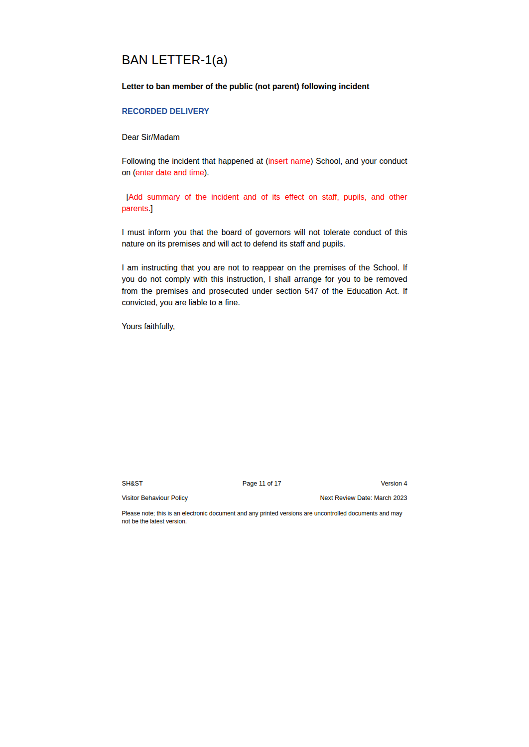BAN LETTER-1(a)
Letter to ban member of the public (not parent) following incident
RECORDED DELIVERY
Dear Sir/Madam
Following the incident that happened at (insert name) School, and your conduct on (enter date and time).
[Add summary of the incident and of its effect on staff, pupils, and other parents.]
I must inform you that the board of governors will not tolerate conduct of this nature on its premises and will act to defend its staff and pupils.
I am instructing that you are not to reappear on the premises of the School. If you do not comply with this instruction, I shall arrange for you to be removed from the premises and prosecuted under section 547 of the Education Act. If convicted, you are liable to a fine.
Yours faithfully,
SH&ST Page 11 of 17 Version 4
Visitor Behaviour Policy Next Review Date: March 2023
Please note; this is an electronic document and any printed versions are uncontrolled documents and may not be the latest version.